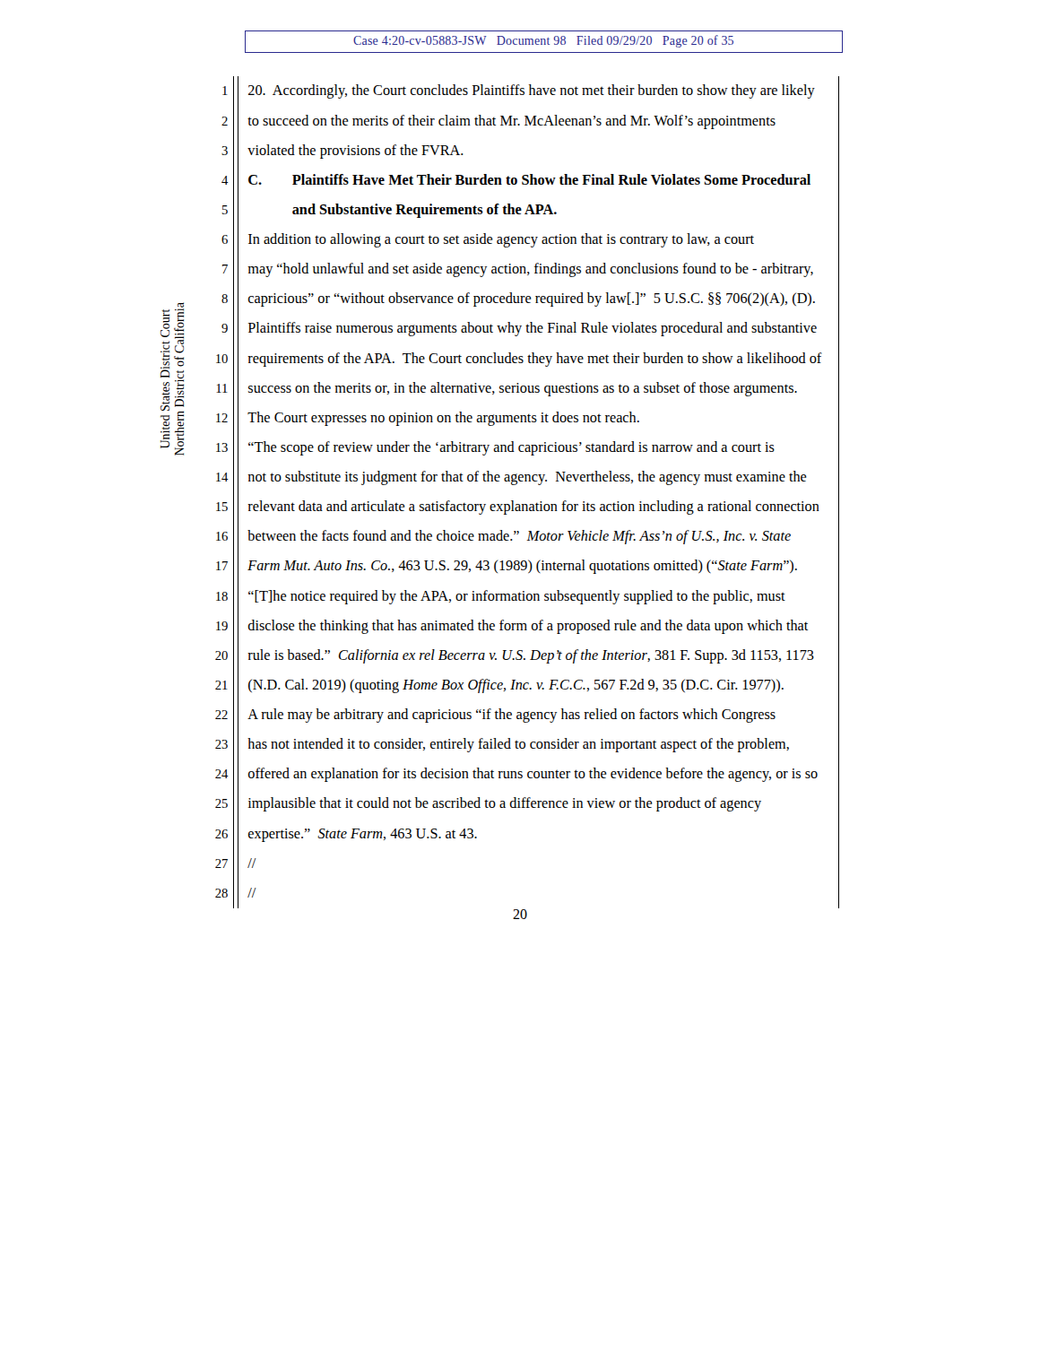Case 4:20-cv-05883-JSW Document 98 Filed 09/29/20 Page 20 of 35
United States District Court
Northern District of California
1
2
3
4
5
6
7
8
9
10
11
12
13
14
15
16
17
18
19
20
21
22
23
24
25
26
27
28
20. Accordingly, the Court concludes Plaintiffs have not met their burden to show they are likely
to succeed on the merits of their claim that Mr. McAleenan’s and Mr. Wolf’s appointments
violated the provisions of the FVRA.
C.
Plaintiffs Have Met Their Burden to Show the Final Rule Violates Some Procedural and Substantive Requirements of the APA.
In addition to allowing a court to set aside agency action that is contrary to law, a court
may “hold unlawful and set aside agency action, findings and conclusions found to be - arbitrary,
capricious” or “without observance of procedure required by law[.]” 5 U.S.C. §§ 706(2)(A), (D).
Plaintiffs raise numerous arguments about why the Final Rule violates procedural and substantive
requirements of the APA. The Court concludes they have met their burden to show a likelihood of
success on the merits or, in the alternative, serious questions as to a subset of those arguments.
The Court expresses no opinion on the arguments it does not reach.
“The scope of review under the ‘arbitrary and capricious’ standard is narrow and a court is
not to substitute its judgment for that of the agency. Nevertheless, the agency must examine the
relevant data and articulate a satisfactory explanation for its action including a rational connection
between the facts found and the choice made.” Motor Vehicle Mfr. Ass’n of U.S., Inc. v. State
Farm Mut. Auto Ins. Co., 463 U.S. 29, 43 (1989) (internal quotations omitted) (“State Farm”).
“[T]he notice required by the APA, or information subsequently supplied to the public, must
disclose the thinking that has animated the form of a proposed rule and the data upon which that
rule is based.” California ex rel Becerra v. U.S. Dep’t of the Interior, 381 F. Supp. 3d 1153, 1173
(N.D. Cal. 2019) (quoting Home Box Office, Inc. v. F.C.C., 567 F.2d 9, 35 (D.C. Cir. 1977)).
A rule may be arbitrary and capricious “if the agency has relied on factors which Congress
has not intended it to consider, entirely failed to consider an important aspect of the problem,
offered an explanation for its decision that runs counter to the evidence before the agency, or is so
implausible that it could not be ascribed to a difference in view or the product of agency
expertise.” State Farm, 463 U.S. at 43.
//
//
20